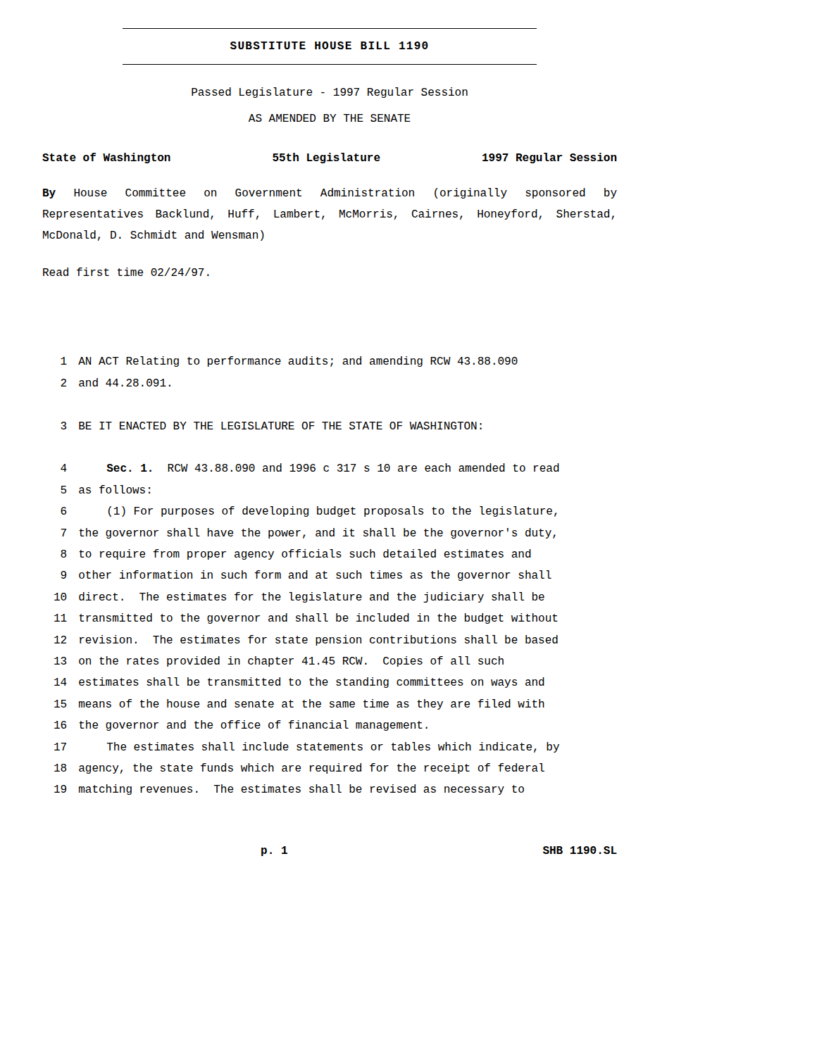SUBSTITUTE HOUSE BILL 1190
Passed Legislature - 1997 Regular Session
AS AMENDED BY THE SENATE
State of Washington 55th Legislature 1997 Regular Session
By House Committee on Government Administration (originally sponsored by Representatives Backlund, Huff, Lambert, McMorris, Cairnes, Honeyford, Sherstad, McDonald, D. Schmidt and Wensman)
Read first time 02/24/97.
AN ACT Relating to performance audits; and amending RCW 43.88.090
and 44.28.091.
BE IT ENACTED BY THE LEGISLATURE OF THE STATE OF WASHINGTON:
Sec. 1. RCW 43.88.090 and 1996 c 317 s 10 are each amended to read
as follows:
(1) For purposes of developing budget proposals to the legislature,
the governor shall have the power, and it shall be the governor's duty,
to require from proper agency officials such detailed estimates and
other information in such form and at such times as the governor shall
direct. The estimates for the legislature and the judiciary shall be
transmitted to the governor and shall be included in the budget without
revision. The estimates for state pension contributions shall be based
on the rates provided in chapter 41.45 RCW. Copies of all such
estimates shall be transmitted to the standing committees on ways and
means of the house and senate at the same time as they are filed with
the governor and the office of financial management.
The estimates shall include statements or tables which indicate, by
agency, the state funds which are required for the receipt of federal
matching revenues. The estimates shall be revised as necessary to
p. 1 SHB 1190.SL